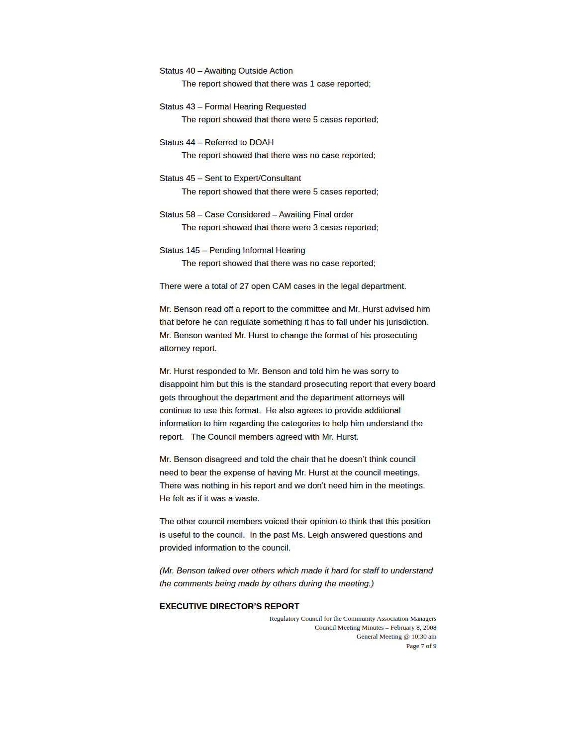Status 40 – Awaiting Outside Action
The report showed that there was 1 case reported;
Status 43 – Formal Hearing Requested
The report showed that there were 5 cases reported;
Status 44 – Referred to DOAH
The report showed that there was no case reported;
Status 45 – Sent to Expert/Consultant
The report showed that there were 5 cases reported;
Status 58 – Case Considered – Awaiting Final order
The report showed that there were 3 cases reported;
Status 145 – Pending Informal Hearing
The report showed that there was no case reported;
There were a total of 27 open CAM cases in the legal department.
Mr. Benson read off a report to the committee and Mr. Hurst advised him that before he can regulate something it has to fall under his jurisdiction. Mr. Benson wanted Mr. Hurst to change the format of his prosecuting attorney report.
Mr. Hurst responded to Mr. Benson and told him he was sorry to disappoint him but this is the standard prosecuting report that every board gets throughout the department and the department attorneys will continue to use this format. He also agrees to provide additional information to him regarding the categories to help him understand the report. The Council members agreed with Mr. Hurst.
Mr. Benson disagreed and told the chair that he doesn’t think council need to bear the expense of having Mr. Hurst at the council meetings. There was nothing in his report and we don’t need him in the meetings. He felt as if it was a waste.
The other council members voiced their opinion to think that this position is useful to the council. In the past Ms. Leigh answered questions and provided information to the council.
(Mr. Benson talked over others which made it hard for staff to understand the comments being made by others during the meeting.)
EXECUTIVE DIRECTOR’S REPORT
Regulatory Council for the Community Association Managers
Council Meeting Minutes – February 8, 2008
General Meeting @ 10:30 am
Page 7 of 9